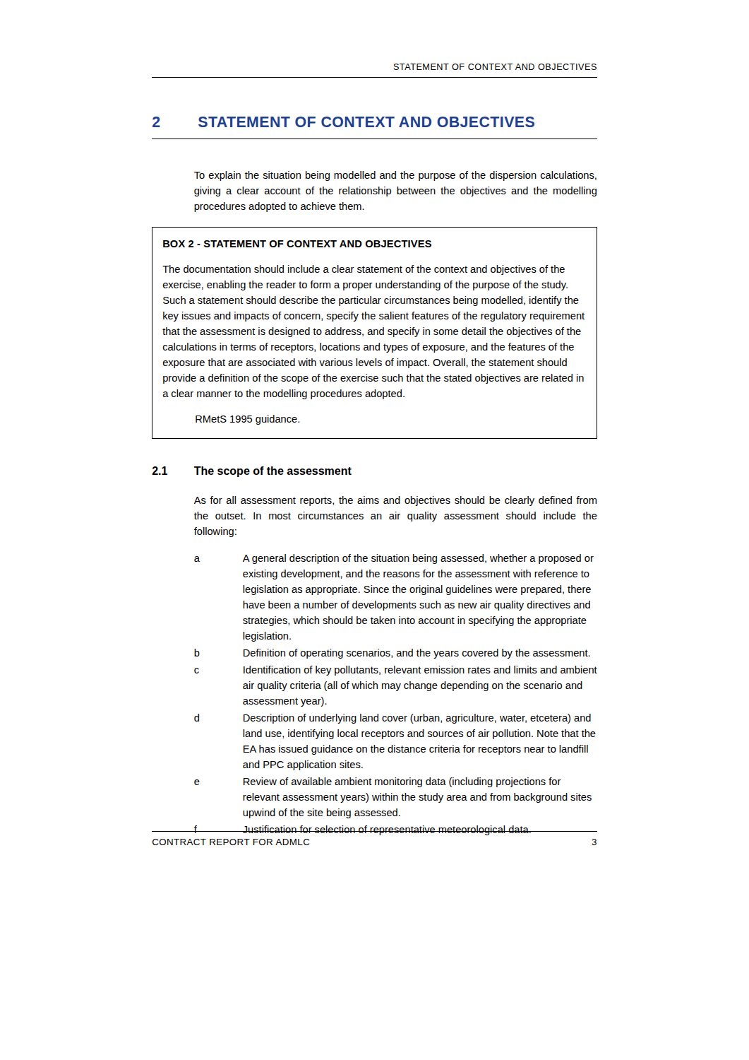STATEMENT OF CONTEXT AND OBJECTIVES
2 STATEMENT OF CONTEXT AND OBJECTIVES
To explain the situation being modelled and the purpose of the dispersion calculations, giving a clear account of the relationship between the objectives and the modelling procedures adopted to achieve them.
BOX 2 - STATEMENT OF CONTEXT AND OBJECTIVES
The documentation should include a clear statement of the context and objectives of the exercise, enabling the reader to form a proper understanding of the purpose of the study. Such a statement should describe the particular circumstances being modelled, identify the key issues and impacts of concern, specify the salient features of the regulatory requirement that the assessment is designed to address, and specify in some detail the objectives of the calculations in terms of receptors, locations and types of exposure, and the features of the exposure that are associated with various levels of impact. Overall, the statement should provide a definition of the scope of the exercise such that the stated objectives are related in a clear manner to the modelling procedures adopted.
RMetS 1995 guidance.
2.1 The scope of the assessment
As for all assessment reports, the aims and objectives should be clearly defined from the outset. In most circumstances an air quality assessment should include the following:
a A general description of the situation being assessed, whether a proposed or existing development, and the reasons for the assessment with reference to legislation as appropriate. Since the original guidelines were prepared, there have been a number of developments such as new air quality directives and strategies, which should be taken into account in specifying the appropriate legislation.
b Definition of operating scenarios, and the years covered by the assessment.
c Identification of key pollutants, relevant emission rates and limits and ambient air quality criteria (all of which may change depending on the scenario and assessment year).
d Description of underlying land cover (urban, agriculture, water, etcetera) and land use, identifying local receptors and sources of air pollution. Note that the EA has issued guidance on the distance criteria for receptors near to landfill and PPC application sites.
e Review of available ambient monitoring data (including projections for relevant assessment years) within the study area and from background sites upwind of the site being assessed.
f Justification for selection of representative meteorological data.
CONTRACT REPORT FOR ADMLC 3